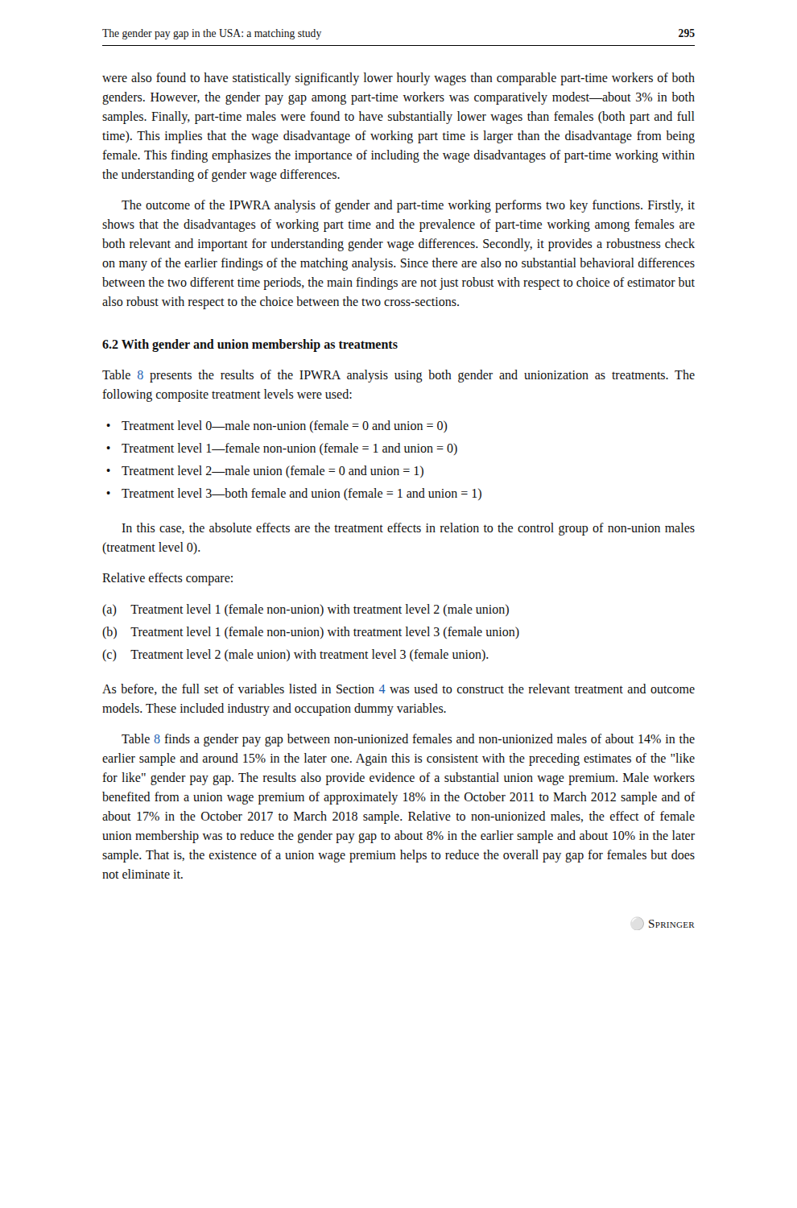The gender pay gap in the USA: a matching study 295
were also found to have statistically significantly lower hourly wages than comparable part-time workers of both genders. However, the gender pay gap among part-time workers was comparatively modest—about 3% in both samples. Finally, part-time males were found to have substantially lower wages than females (both part and full time). This implies that the wage disadvantage of working part time is larger than the disadvantage from being female. This finding emphasizes the importance of including the wage disadvantages of part-time working within the understanding of gender wage differences.
The outcome of the IPWRA analysis of gender and part-time working performs two key functions. Firstly, it shows that the disadvantages of working part time and the prevalence of part-time working among females are both relevant and important for understanding gender wage differences. Secondly, it provides a robustness check on many of the earlier findings of the matching analysis. Since there are also no substantial behavioral differences between the two different time periods, the main findings are not just robust with respect to choice of estimator but also robust with respect to the choice between the two cross-sections.
6.2 With gender and union membership as treatments
Table 8 presents the results of the IPWRA analysis using both gender and unionization as treatments. The following composite treatment levels were used:
Treatment level 0—male non-union (female = 0 and union = 0)
Treatment level 1—female non-union (female = 1 and union = 0)
Treatment level 2—male union (female = 0 and union = 1)
Treatment level 3—both female and union (female = 1 and union = 1)
In this case, the absolute effects are the treatment effects in relation to the control group of non-union males (treatment level 0).
Relative effects compare:
Treatment level 1 (female non-union) with treatment level 2 (male union)
Treatment level 1 (female non-union) with treatment level 3 (female union)
Treatment level 2 (male union) with treatment level 3 (female union).
As before, the full set of variables listed in Section 4 was used to construct the relevant treatment and outcome models. These included industry and occupation dummy variables.
Table 8 finds a gender pay gap between non-unionized females and non-unionized males of about 14% in the earlier sample and around 15% in the later one. Again this is consistent with the preceding estimates of the "like for like" gender pay gap. The results also provide evidence of a substantial union wage premium. Male workers benefited from a union wage premium of approximately 18% in the October 2011 to March 2012 sample and of about 17% in the October 2017 to March 2018 sample. Relative to non-unionized males, the effect of female union membership was to reduce the gender pay gap to about 8% in the earlier sample and about 10% in the later sample. That is, the existence of a union wage premium helps to reduce the overall pay gap for females but does not eliminate it.
⚪ Springer